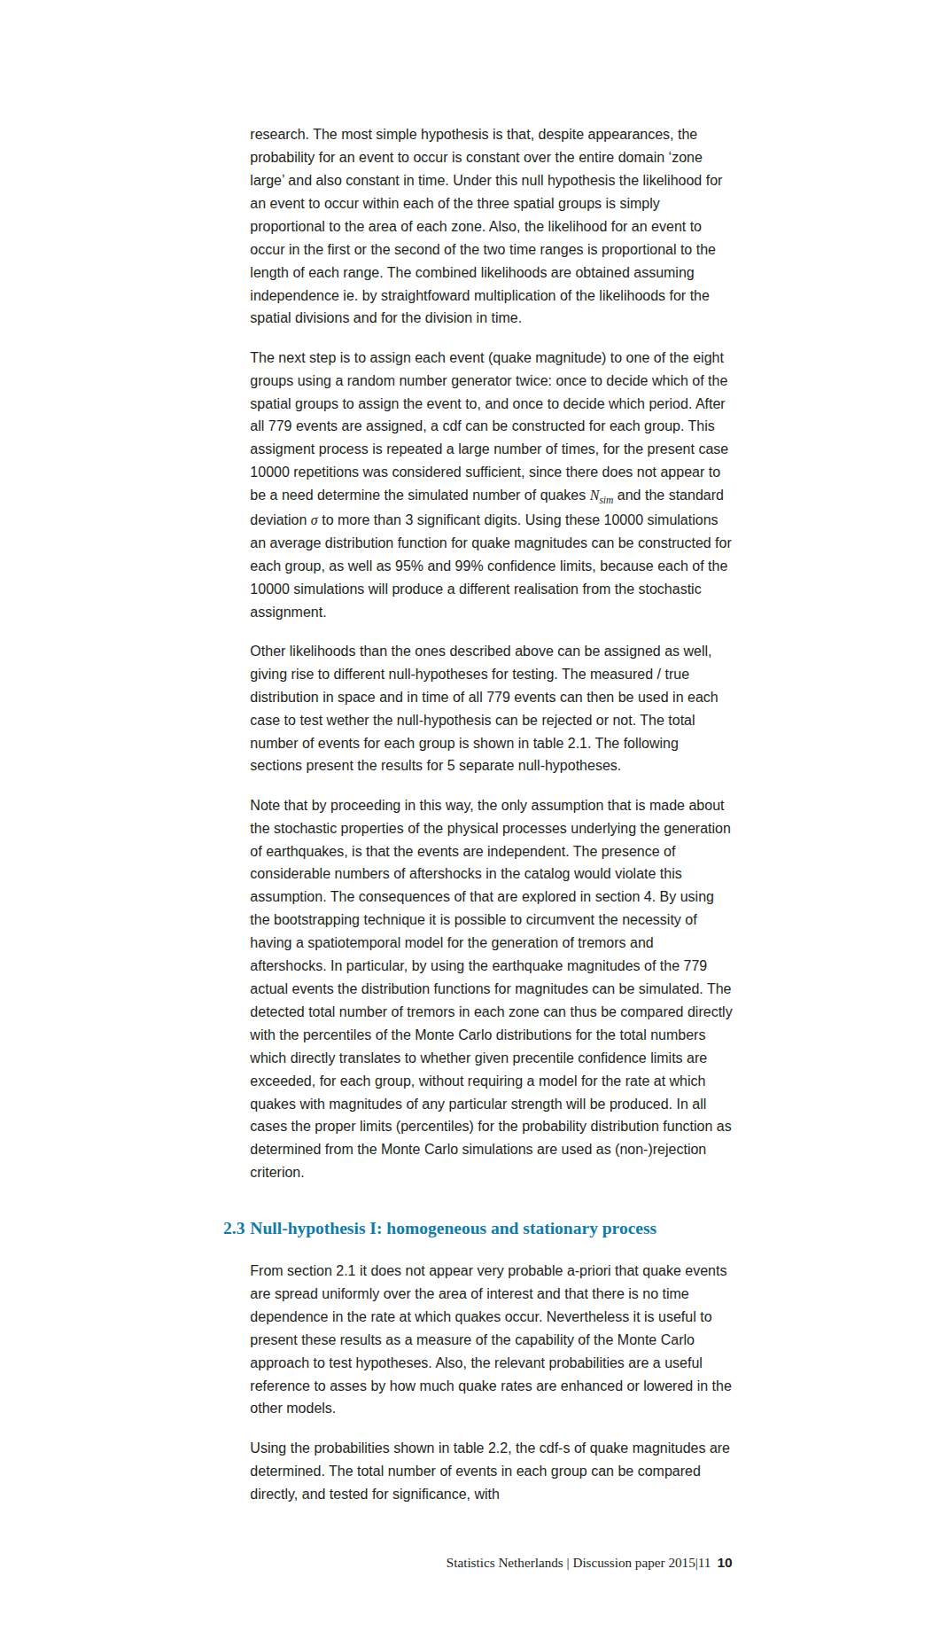research. The most simple hypothesis is that, despite appearances, the probability for an event to occur is constant over the entire domain ‘zone large’ and also constant in time. Under this null hypothesis the likelihood for an event to occur within each of the three spatial groups is simply proportional to the area of each zone. Also, the likelihood for an event to occur in the first or the second of the two time ranges is proportional to the length of each range. The combined likelihoods are obtained assuming independence ie. by straightfoward multiplication of the likelihoods for the spatial divisions and for the division in time.
The next step is to assign each event (quake magnitude) to one of the eight groups using a random number generator twice: once to decide which of the spatial groups to assign the event to, and once to decide which period. After all 779 events are assigned, a cdf can be constructed for each group. This assigment process is repeated a large number of times, for the present case 10000 repetitions was considered sufficient, since there does not appear to be a need determine the simulated number of quakes Nsim and the standard deviation σ to more than 3 significant digits. Using these 10000 simulations an average distribution function for quake magnitudes can be constructed for each group, as well as 95% and 99% confidence limits, because each of the 10000 simulations will produce a different realisation from the stochastic assignment.
Other likelihoods than the ones described above can be assigned as well, giving rise to different null-hypotheses for testing. The measured / true distribution in space and in time of all 779 events can then be used in each case to test wether the null-hypothesis can be rejected or not. The total number of events for each group is shown in table 2.1. The following sections present the results for 5 separate null-hypotheses.
Note that by proceeding in this way, the only assumption that is made about the stochastic properties of the physical processes underlying the generation of earthquakes, is that the events are independent. The presence of considerable numbers of aftershocks in the catalog would violate this assumption. The consequences of that are explored in section 4. By using the bootstrapping technique it is possible to circumvent the necessity of having a spatiotemporal model for the generation of tremors and aftershocks. In particular, by using the earthquake magnitudes of the 779 actual events the distribution functions for magnitudes can be simulated. The detected total number of tremors in each zone can thus be compared directly with the percentiles of the Monte Carlo distributions for the total numbers which directly translates to whether given precentile confidence limits are exceeded, for each group, without requiring a model for the rate at which quakes with magnitudes of any particular strength will be produced. In all cases the proper limits (percentiles) for the probability distribution function as determined from the Monte Carlo simulations are used as (non-)rejection criterion.
2.3 Null-hypothesis I: homogeneous and stationary process
From section 2.1 it does not appear very probable a-priori that quake events are spread uniformly over the area of interest and that there is no time dependence in the rate at which quakes occur. Nevertheless it is useful to present these results as a measure of the capability of the Monte Carlo approach to test hypotheses. Also, the relevant probabilities are a useful reference to asses by how much quake rates are enhanced or lowered in the other models.
Using the probabilities shown in table 2.2, the cdf-s of quake magnitudes are determined. The total number of events in each group can be compared directly, and tested for significance, with
Statistics Netherlands | Discussion paper 2015|1110